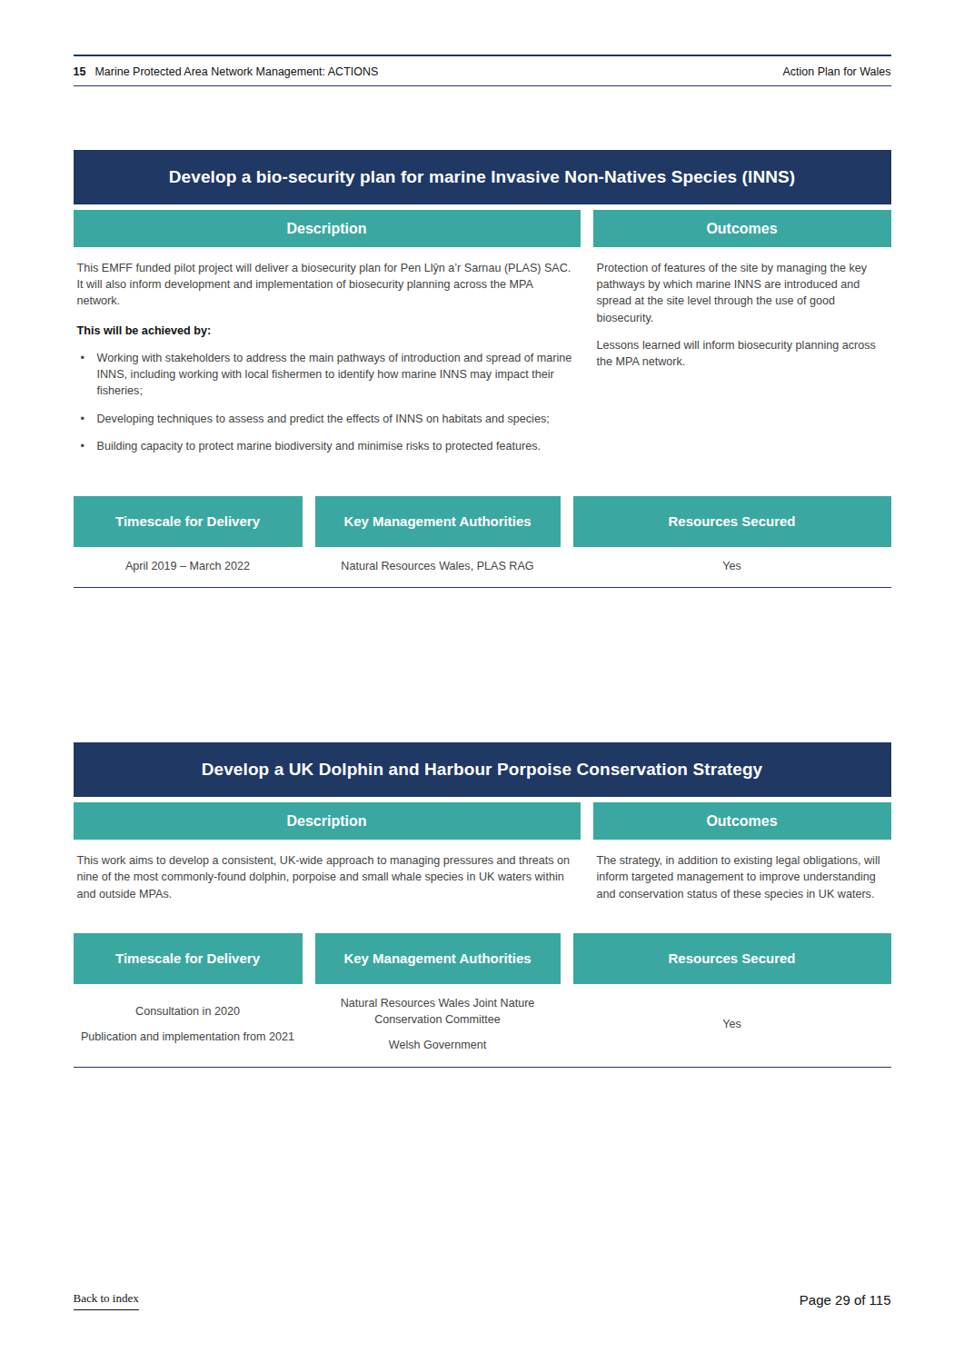15 Marine Protected Area Network Management: ACTIONS
Action Plan for Wales
Develop a bio-security plan for marine Invasive Non-Natives Species (INNS)
Description
This EMFF funded pilot project will deliver a biosecurity plan for Pen Llŷn a’r Sarnau (PLAS) SAC. It will also inform development and implementation of biosecurity planning across the MPA network.
This will be achieved by:
Working with stakeholders to address the main pathways of introduction and spread of marine INNS, including working with local fishermen to identify how marine INNS may impact their fisheries;
Developing techniques to assess and predict the effects of INNS on habitats and species;
Building capacity to protect marine biodiversity and minimise risks to protected features.
Outcomes
Protection of features of the site by managing the key pathways by which marine INNS are introduced and spread at the site level through the use of good biosecurity.
Lessons learned will inform biosecurity planning across the MPA network.
Timescale for Delivery
Key Management Authorities
Resources Secured
April 2019 – March 2022
Natural Resources Wales, PLAS RAG
Yes
Develop a UK Dolphin and Harbour Porpoise Conservation Strategy
Description
This work aims to develop a consistent, UK-wide approach to managing pressures and threats on nine of the most commonly-found dolphin, porpoise and small whale species in UK waters within and outside MPAs.
Outcomes
The strategy, in addition to existing legal obligations, will inform targeted management to improve understanding and conservation status of these species in UK waters.
Timescale for Delivery
Key Management Authorities
Resources Secured
Consultation in 2020 Publication and implementation from 2021
Natural Resources Wales Joint Nature Conservation Committee Welsh Government
Yes
Back to index
Page 29 of 115